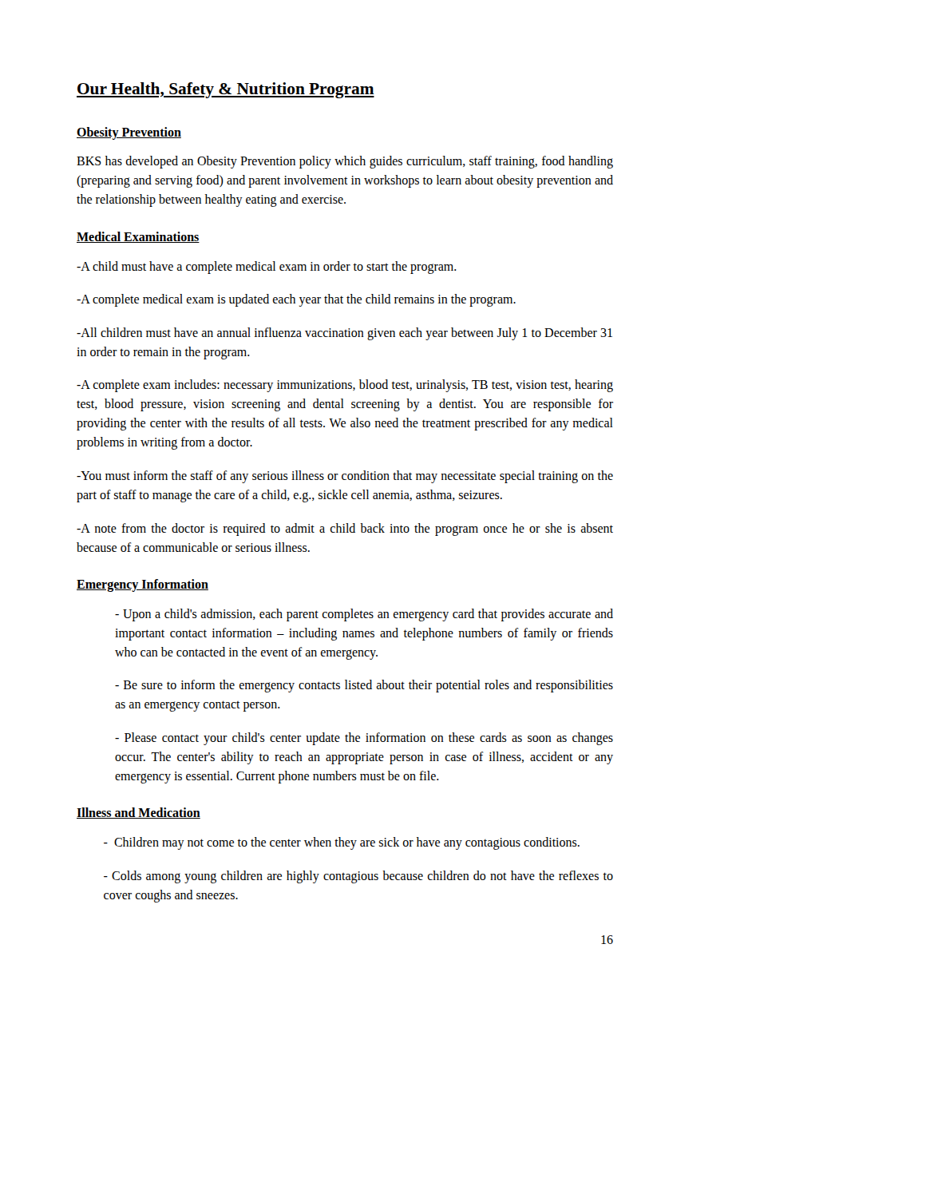Our Health, Safety & Nutrition Program
Obesity Prevention
BKS has developed an Obesity Prevention policy which guides curriculum, staff training, food handling (preparing and serving food) and parent involvement in workshops to learn about obesity prevention and the relationship between healthy eating and exercise.
Medical Examinations
-A child must have a complete medical exam in order to start the program.
-A complete medical exam is updated each year that the child remains in the program.
-All children must have an annual influenza vaccination given each year between July 1 to December 31 in order to remain in the program.
-A complete exam includes: necessary immunizations, blood test, urinalysis, TB test, vision test, hearing test, blood pressure, vision screening and dental screening by a dentist. You are responsible for providing the center with the results of all tests. We also need the treatment prescribed for any medical problems in writing from a doctor.
-You must inform the staff of any serious illness or condition that may necessitate special training on the part of staff to manage the care of a child, e.g., sickle cell anemia, asthma, seizures.
-A note from the doctor is required to admit a child back into the program once he or she is absent because of a communicable or serious illness.
Emergency Information
- Upon a child's admission, each parent completes an emergency card that provides accurate and important contact information – including names and telephone numbers of family or friends who can be contacted in the event of an emergency.
- Be sure to inform the emergency contacts listed about their potential roles and responsibilities as an emergency contact person.
- Please contact your child's center update the information on these cards as soon as changes occur. The center's ability to reach an appropriate person in case of illness, accident or any emergency is essential. Current phone numbers must be on file.
Illness and Medication
- Children may not come to the center when they are sick or have any contagious conditions.
- Colds among young children are highly contagious because children do not have the reflexes to cover coughs and sneezes.
16